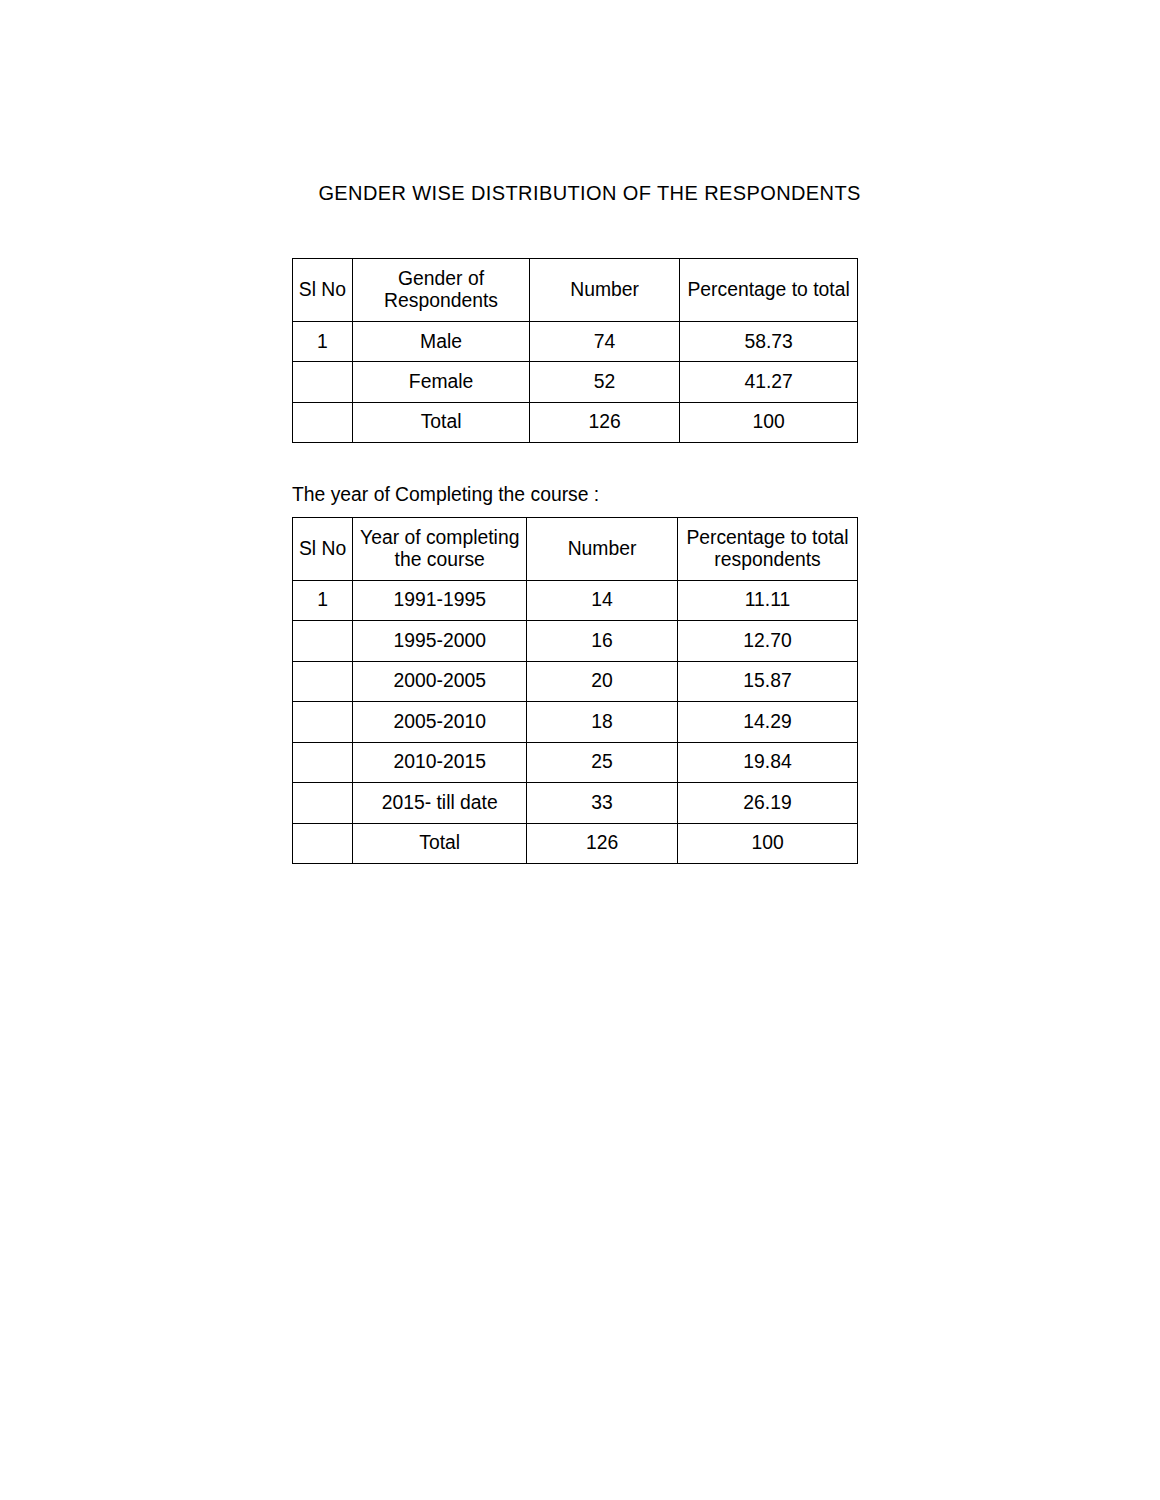GENDER WISE DISTRIBUTION OF THE RESPONDENTS
| Sl No | Gender of Respondents | Number | Percentage to total |
| 1 | Male | 74 | 58.73 |
| | Female | 52 | 41.27 |
| | Total | 126 | 100 |
The year of Completing the course :
| Sl No | Year of completing the course | Number | Percentage to total respondents |
| 1 | 1991-1995 | 14 | 11.11 |
| | 1995-2000 | 16 | 12.70 |
| | 2000-2005 | 20 | 15.87 |
| | 2005-2010 | 18 | 14.29 |
| | 2010-2015 | 25 | 19.84 |
| | 2015- till date | 33 | 26.19 |
| | Total | 126 | 100 |